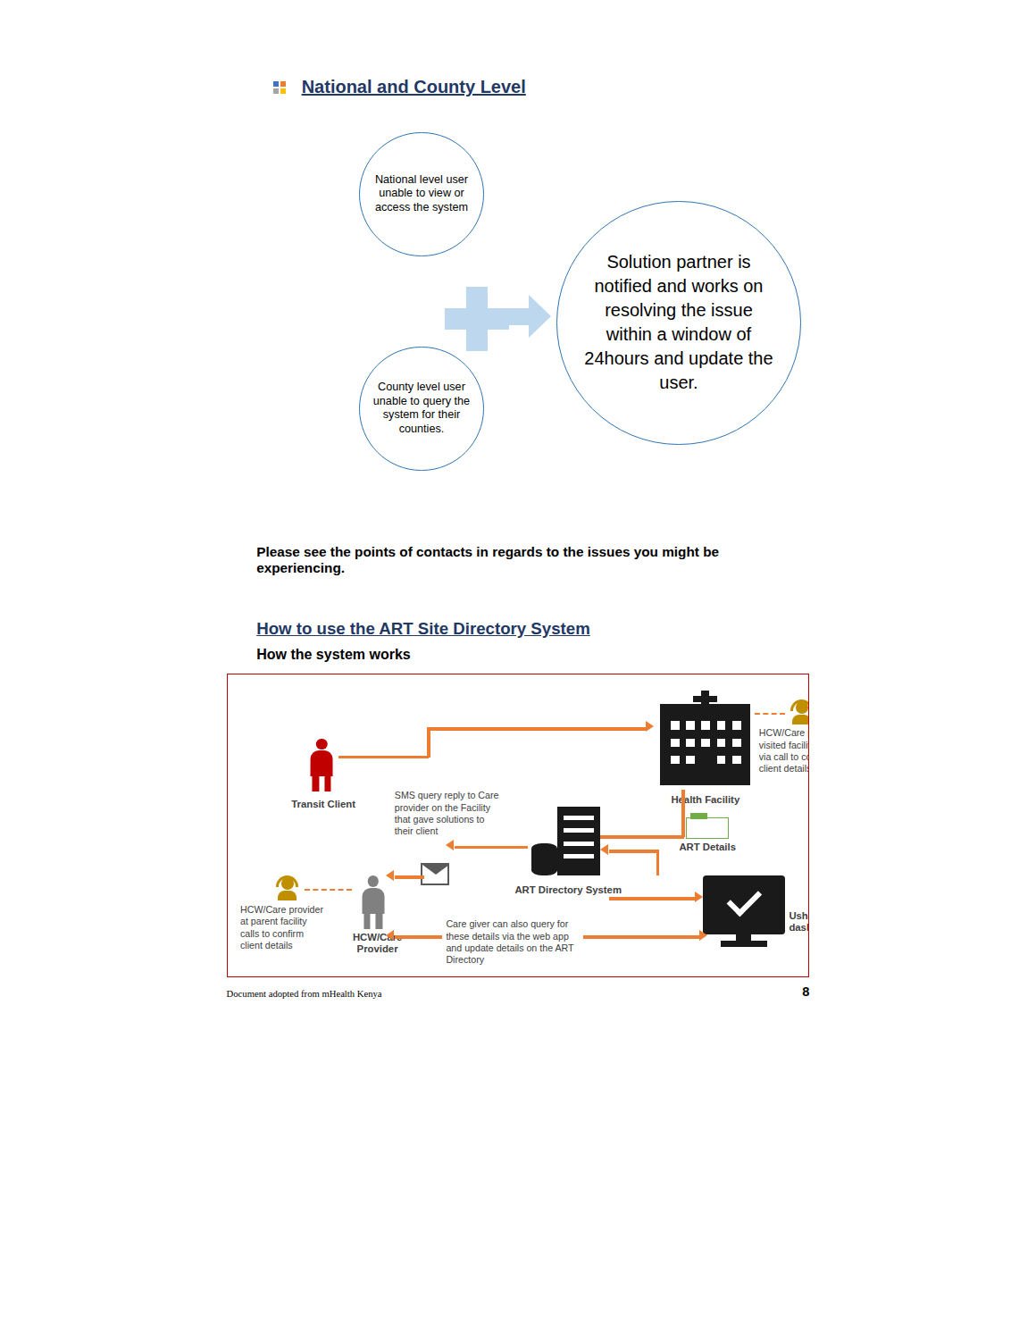National and County Level
National level user unable to view or access the system
County level user unable to query the system for their counties.
Solution partner is notified and works on resolving the issue within a window of 24hours and update the user.
Please see the points of contacts in regards to the issues you might be experiencing.
How to use the ART Site Directory System
How the system works
Transit Client
Health Facility
HCW/Care provider at visited facility is contacted via call to confirm transit client details
ART Details
ART Directory System
SMS query reply to Care provider on the Facility that gave solutions to their client
HCW/Care Provider
HCW/Care provider at parent facility calls to confirm client details
Ushauri/ART Web dashboard
Care giver can also query for these details via the web app and update details on the ART Directory
Document adopted from mHealth Kenya 8